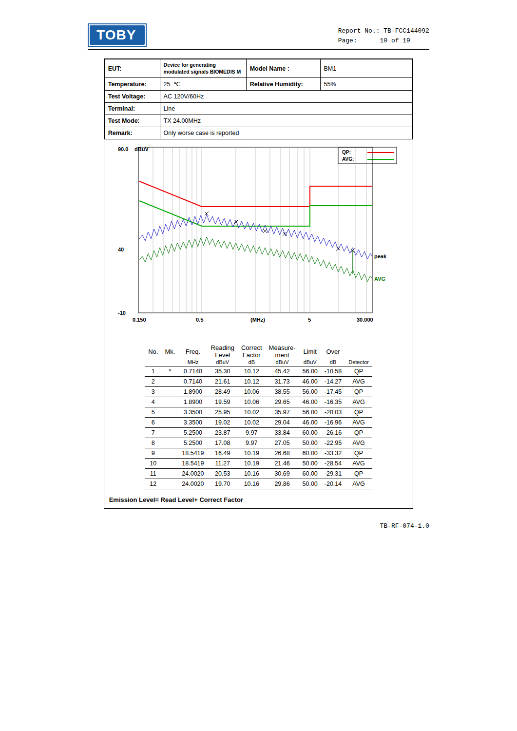TOBY
Report No.: TB-FCC144092
Page: 10 of 19
| EUT: | Device for generating modulated signals BIOMEDIS M | Model Name : | BM1 |
| Temperature: | 25 ℃ | Relative Humidity: | 55% |
| Test Voltage: | AC 120V/60Hz |
| Terminal: | Line |
| Test Mode: | TX 24.00MHz |
| Remark: | Only worse case is reported |
90.0 dBuV 40 -10 QP: AVG: peak AVG 0.150 0.5 (MHz) 5 30.000
| No. | Mk. | Freq. | Reading Level | Correct Factor | Measure- ment | Limit | Over | |
| --- | --- | --- | --- | --- | --- | --- | --- | --- |
| | | MHz | dBuV | dB | dBuV | dBuV | dB | Detector |
| 1 | * | 0.7140 | 35.30 | 10.12 | 45.42 | 56.00 | -10.58 | QP |
| 2 | | 0.7140 | 21.61 | 10.12 | 31.73 | 46.00 | -14.27 | AVG |
| 3 | | 1.8900 | 28.49 | 10.06 | 38.55 | 56.00 | -17.45 | QP |
| 4 | | 1.8900 | 19.59 | 10.06 | 29.65 | 46.00 | -16.35 | AVG |
| 5 | | 3.3500 | 25.95 | 10.02 | 35.97 | 56.00 | -20.03 | QP |
| 6 | | 3.3500 | 19.02 | 10.02 | 29.04 | 46.00 | -16.96 | AVG |
| 7 | | 5.2500 | 23.87 | 9.97 | 33.84 | 60.00 | -26.16 | QP |
| 8 | | 5.2500 | 17.08 | 9.97 | 27.05 | 50.00 | -22.95 | AVG |
| 9 | | 18.5419 | 16.49 | 10.19 | 26.68 | 60.00 | -33.32 | QP |
| 10 | | 18.5419 | 11.27 | 10.19 | 21.46 | 50.00 | -28.54 | AVG |
| 11 | | 24.0020 | 20.53 | 10.16 | 30.69 | 60.00 | -29.31 | QP |
| 12 | | 24.0020 | 19.70 | 10.16 | 29.86 | 50.00 | -20.14 | AVG |
Emission Level= Read Level+ Correct Factor
TB-RF-074-1.0